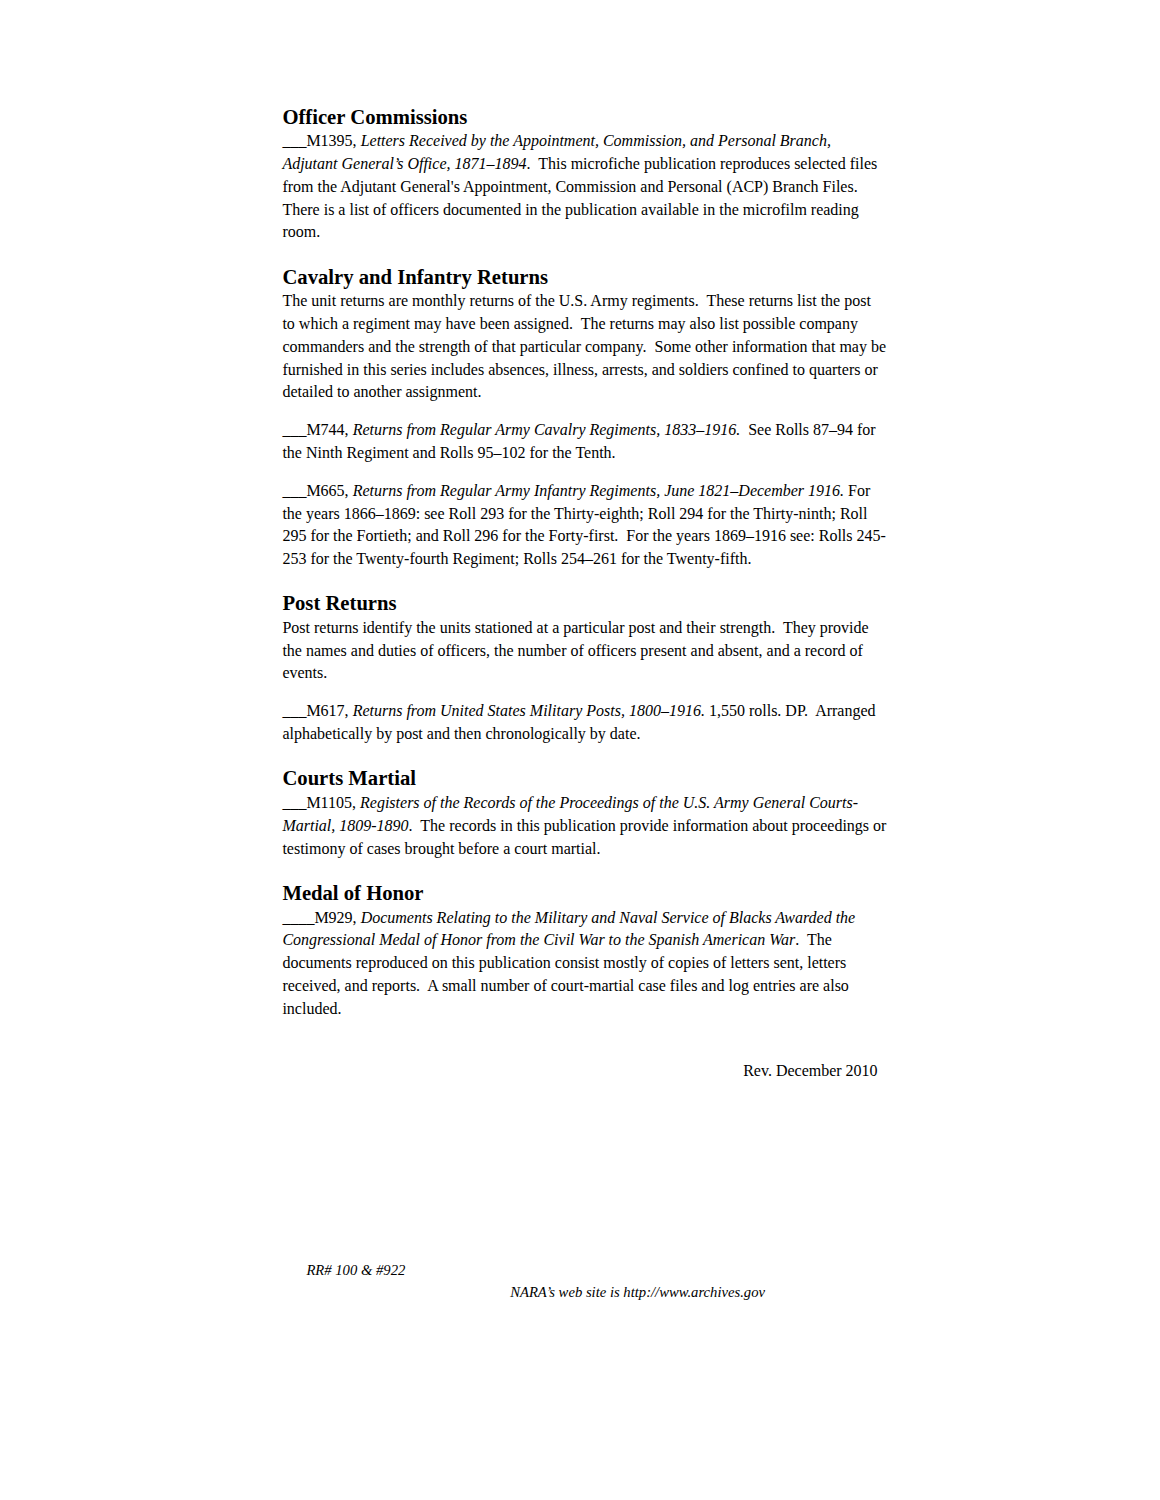Officer Commissions
___M1395, Letters Received by the Appointment, Commission, and Personal Branch, Adjutant General’s Office, 1871–1894. This microfiche publication reproduces selected files from the Adjutant General's Appointment, Commission and Personal (ACP) Branch Files. There is a list of officers documented in the publication available in the microfilm reading room.
Cavalry and Infantry Returns
The unit returns are monthly returns of the U.S. Army regiments. These returns list the post to which a regiment may have been assigned. The returns may also list possible company commanders and the strength of that particular company. Some other information that may be furnished in this series includes absences, illness, arrests, and soldiers confined to quarters or detailed to another assignment.
___M744, Returns from Regular Army Cavalry Regiments, 1833–1916. See Rolls 87–94 for the Ninth Regiment and Rolls 95–102 for the Tenth.
___M665, Returns from Regular Army Infantry Regiments, June 1821–December 1916. For the years 1866–1869: see Roll 293 for the Thirty-eighth; Roll 294 for the Thirty-ninth; Roll 295 for the Fortieth; and Roll 296 for the Forty-first. For the years 1869–1916 see: Rolls 245-253 for the Twenty-fourth Regiment; Rolls 254–261 for the Twenty-fifth.
Post Returns
Post returns identify the units stationed at a particular post and their strength. They provide the names and duties of officers, the number of officers present and absent, and a record of events.
___M617, Returns from United States Military Posts, 1800–1916. 1,550 rolls. DP. Arranged alphabetically by post and then chronologically by date.
Courts Martial
___M1105, Registers of the Records of the Proceedings of the U.S. Army General Courts-Martial, 1809-1890. The records in this publication provide information about proceedings or testimony of cases brought before a court martial.
Medal of Honor
____M929, Documents Relating to the Military and Naval Service of Blacks Awarded the Congressional Medal of Honor from the Civil War to the Spanish American War. The documents reproduced on this publication consist mostly of copies of letters sent, letters received, and reports. A small number of court-martial case files and log entries are also included.
Rev. December 2010
RR# 100 & #922
NARA’s web site is http://www.archives.gov